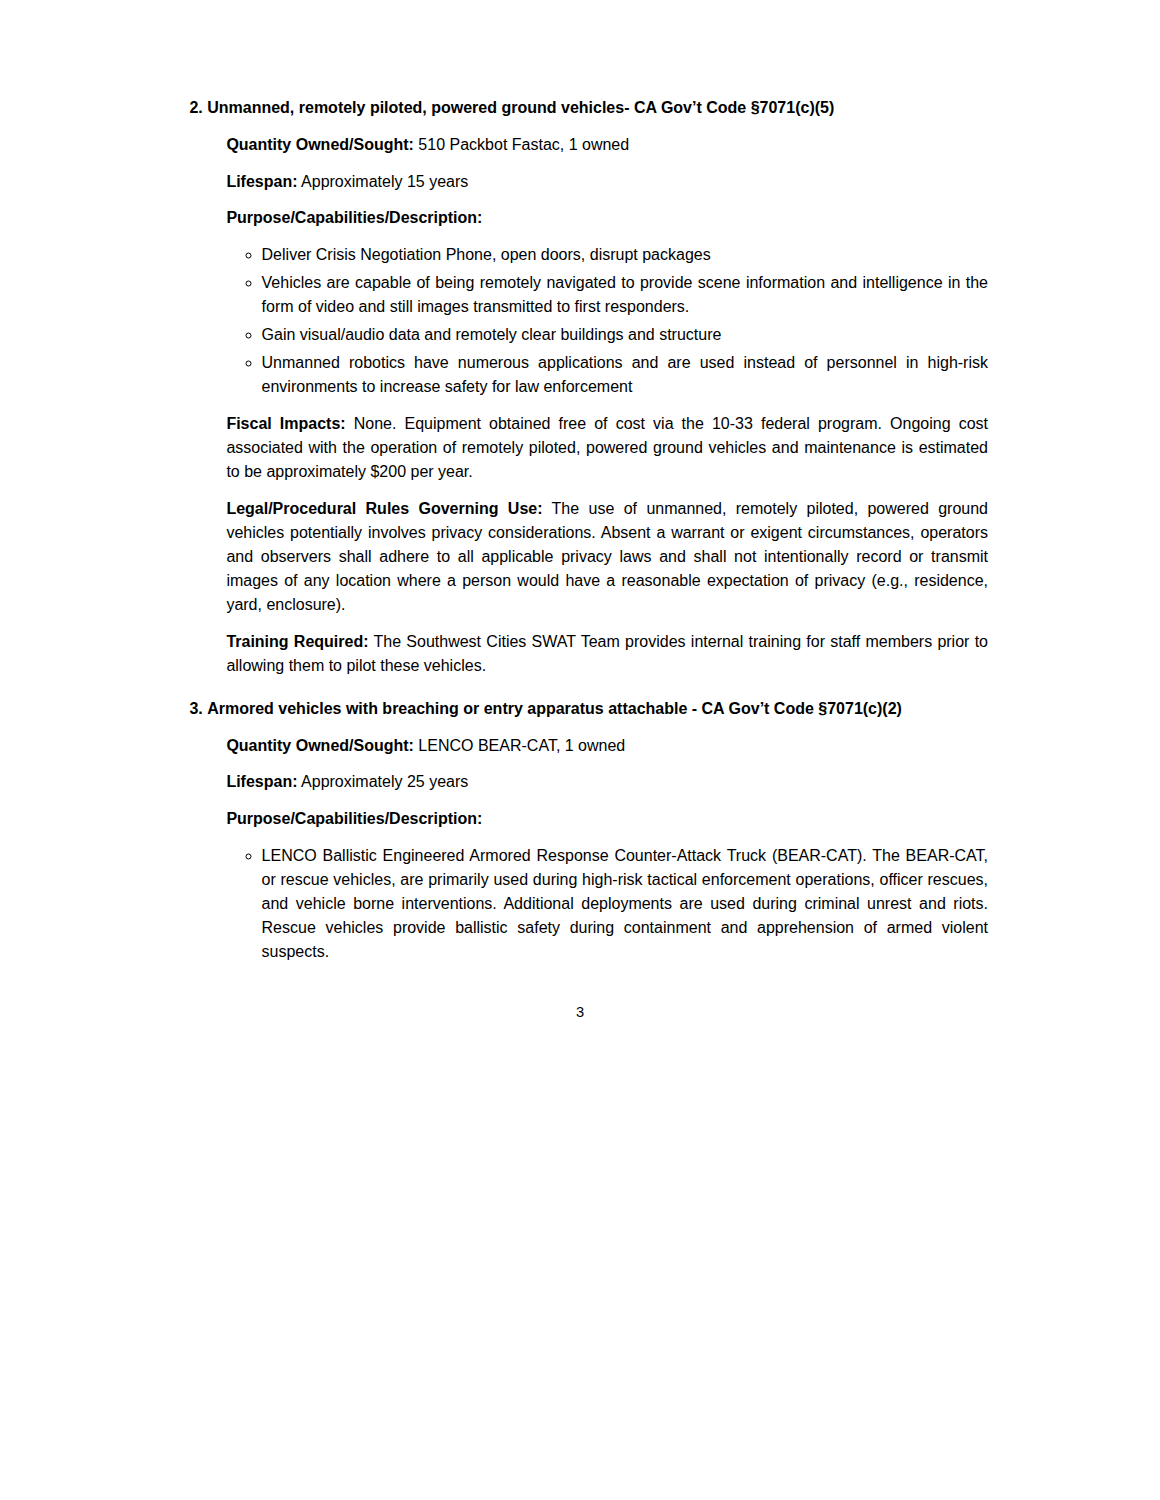Unmanned, remotely piloted, powered ground vehicles- CA Gov’t Code §7071(c)(5)
Quantity Owned/Sought: 510 Packbot Fastac, 1 owned
Lifespan: Approximately 15 years
Purpose/Capabilities/Description:
Deliver Crisis Negotiation Phone, open doors, disrupt packages
Vehicles are capable of being remotely navigated to provide scene information and intelligence in the form of video and still images transmitted to first responders.
Gain visual/audio data and remotely clear buildings and structure
Unmanned robotics have numerous applications and are used instead of personnel in high-risk environments to increase safety for law enforcement
Fiscal Impacts: None. Equipment obtained free of cost via the 10-33 federal program. Ongoing cost associated with the operation of remotely piloted, powered ground vehicles and maintenance is estimated to be approximately $200 per year.
Legal/Procedural Rules Governing Use: The use of unmanned, remotely piloted, powered ground vehicles potentially involves privacy considerations. Absent a warrant or exigent circumstances, operators and observers shall adhere to all applicable privacy laws and shall not intentionally record or transmit images of any location where a person would have a reasonable expectation of privacy (e.g., residence, yard, enclosure).
Training Required: The Southwest Cities SWAT Team provides internal training for staff members prior to allowing them to pilot these vehicles.
Armored vehicles with breaching or entry apparatus attachable - CA Gov’t Code §7071(c)(2)
Quantity Owned/Sought: LENCO BEAR-CAT, 1 owned
Lifespan: Approximately 25 years
Purpose/Capabilities/Description:
LENCO Ballistic Engineered Armored Response Counter-Attack Truck (BEAR-CAT). The BEAR-CAT, or rescue vehicles, are primarily used during high-risk tactical enforcement operations, officer rescues, and vehicle borne interventions. Additional deployments are used during criminal unrest and riots. Rescue vehicles provide ballistic safety during containment and apprehension of armed violent suspects.
3